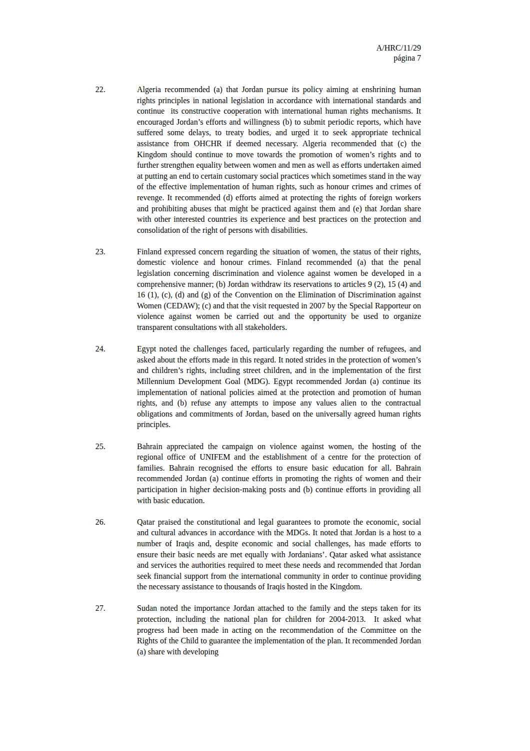A/HRC/11/29
página 7
22. Algeria recommended (a) that Jordan pursue its policy aiming at enshrining human rights principles in national legislation in accordance with international standards and continue its constructive cooperation with international human rights mechanisms. It encouraged Jordan’s efforts and willingness (b) to submit periodic reports, which have suffered some delays, to treaty bodies, and urged it to seek appropriate technical assistance from OHCHR if deemed necessary. Algeria recommended that (c) the Kingdom should continue to move towards the promotion of women’s rights and to further strengthen equality between women and men as well as efforts undertaken aimed at putting an end to certain customary social practices which sometimes stand in the way of the effective implementation of human rights, such as honour crimes and crimes of revenge. It recommended (d) efforts aimed at protecting the rights of foreign workers and prohibiting abuses that might be practiced against them and (e) that Jordan share with other interested countries its experience and best practices on the protection and consolidation of the right of persons with disabilities.
23. Finland expressed concern regarding the situation of women, the status of their rights, domestic violence and honour crimes. Finland recommended (a) that the penal legislation concerning discrimination and violence against women be developed in a comprehensive manner; (b) Jordan withdraw its reservations to articles 9 (2), 15 (4) and 16 (1), (c), (d) and (g) of the Convention on the Elimination of Discrimination against Women (CEDAW); (c) and that the visit requested in 2007 by the Special Rapporteur on violence against women be carried out and the opportunity be used to organize transparent consultations with all stakeholders.
24. Egypt noted the challenges faced, particularly regarding the number of refugees, and asked about the efforts made in this regard. It noted strides in the protection of women’s and children’s rights, including street children, and in the implementation of the first Millennium Development Goal (MDG). Egypt recommended Jordan (a) continue its implementation of national policies aimed at the protection and promotion of human rights, and (b) refuse any attempts to impose any values alien to the contractual obligations and commitments of Jordan, based on the universally agreed human rights principles.
25. Bahrain appreciated the campaign on violence against women, the hosting of the regional office of UNIFEM and the establishment of a centre for the protection of families. Bahrain recognised the efforts to ensure basic education for all. Bahrain recommended Jordan (a) continue efforts in promoting the rights of women and their participation in higher decision-making posts and (b) continue efforts in providing all with basic education.
26. Qatar praised the constitutional and legal guarantees to promote the economic, social and cultural advances in accordance with the MDGs. It noted that Jordan is a host to a number of Iraqis and, despite economic and social challenges, has made efforts to ensure their basic needs are met equally with Jordanians’. Qatar asked what assistance and services the authorities required to meet these needs and recommended that Jordan seek financial support from the international community in order to continue providing the necessary assistance to thousands of Iraqis hosted in the Kingdom.
27. Sudan noted the importance Jordan attached to the family and the steps taken for its protection, including the national plan for children for 2004-2013. It asked what progress had been made in acting on the recommendation of the Committee on the Rights of the Child to guarantee the implementation of the plan. It recommended Jordan (a) share with developing